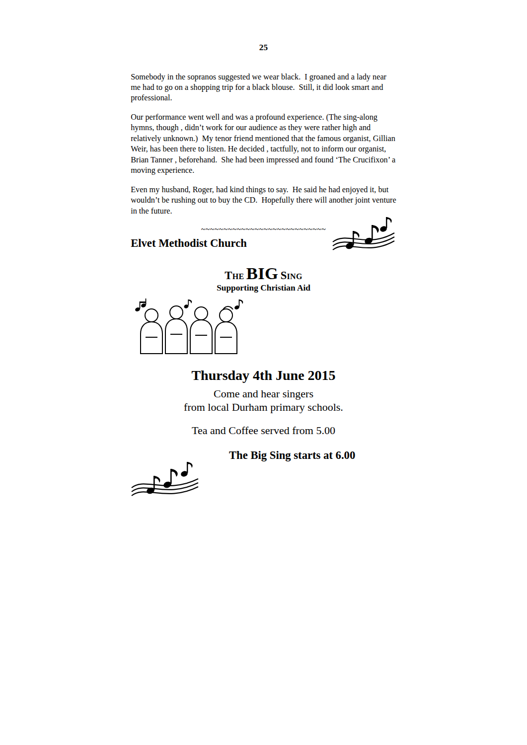25
Somebody in the sopranos suggested we wear black. I groaned and a lady near me had to go on a shopping trip for a black blouse. Still, it did look smart and professional.
Our performance went well and was a profound experience. (The sing-along hymns, though , didn’t work for our audience as they were rather high and relatively unknown.) My tenor friend mentioned that the famous organist, Gillian Weir, has been there to listen. He decided , tactfully, not to inform our organist, Brian Tanner , beforehand. She had been impressed and found ‘The Crucifixon’ a moving experience.
Even my husband, Roger, had kind things to say. He said he had enjoyed it, but wouldn’t be rushing out to buy the CD. Hopefully there will another joint venture in the future.
~~~~~~~~~~~~~~~~~~~~~~~~~~~~
Elvet Methodist Church
The BIG Sing
Supporting Christian Aid
Thursday 4th June 2015
Come and hear singers
from local Durham primary schools.
Tea and Coffee served from 5.00
The Big Sing starts at 6.00